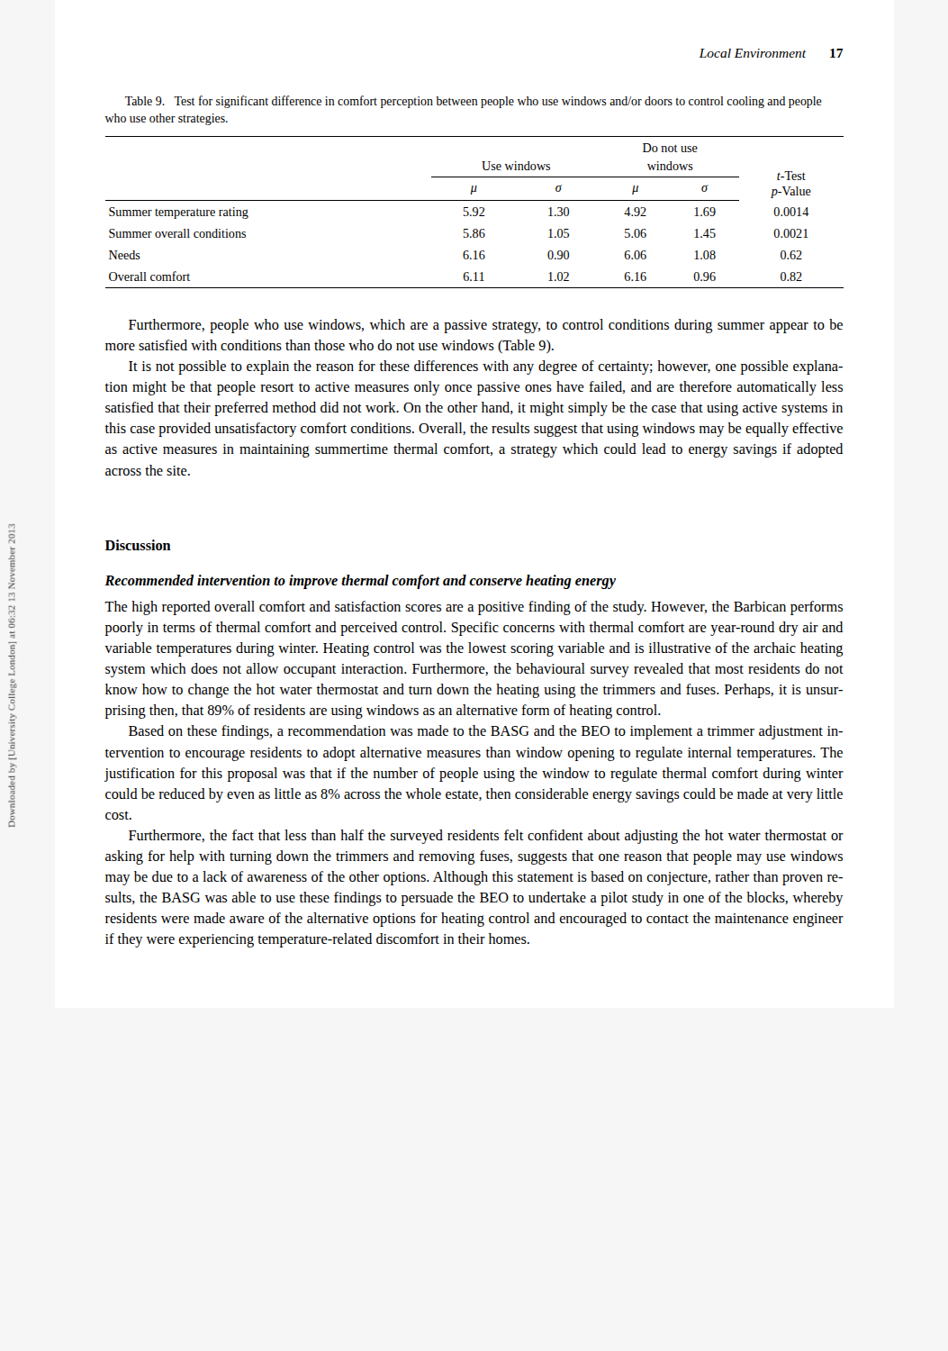Downloaded by [University College London] at 06:32 13 November 2013
Local Environment 17
Table 9. Test for significant difference in comfort perception between people who use windows and/or doors to control cooling and people who use other strategies.
| | Use windows | Do not use windows | t -Test p -Value |
| --- | --- | --- | --- |
| | μ | σ | μ | σ |
| Summer temperature rating | 5.92 | 1.30 | 4.92 | 1.69 | 0.0014 |
| Summer overall conditions | 5.86 | 1.05 | 5.06 | 1.45 | 0.0021 |
| Needs | 6.16 | 0.90 | 6.06 | 1.08 | 0.62 |
| Overall comfort | 6.11 | 1.02 | 6.16 | 0.96 | 0.82 |
Furthermore, people who use windows, which are a passive strategy, to control conditions during summer appear to be more satisfied with conditions than those who do not use windows (Table 9).
It is not possible to explain the reason for these differences with any degree of certainty; however, one possible explanation might be that people resort to active measures only once passive ones have failed, and are therefore automatically less satisfied that their preferred method did not work. On the other hand, it might simply be the case that using active systems in this case provided unsatisfactory comfort conditions. Overall, the results suggest that using windows may be equally effective as active measures in maintaining summertime thermal comfort, a strategy which could lead to energy savings if adopted across the site.
Discussion
Recommended intervention to improve thermal comfort and conserve heating energy
The high reported overall comfort and satisfaction scores are a positive finding of the study. However, the Barbican performs poorly in terms of thermal comfort and perceived control. Specific concerns with thermal comfort are year-round dry air and variable temperatures during winter. Heating control was the lowest scoring variable and is illustrative of the archaic heating system which does not allow occupant interaction. Furthermore, the behavioural survey revealed that most residents do not know how to change the hot water thermostat and turn down the heating using the trimmers and fuses. Perhaps, it is unsurprising then, that 89% of residents are using windows as an alternative form of heating control.
Based on these findings, a recommendation was made to the BASG and the BEO to implement a trimmer adjustment intervention to encourage residents to adopt alternative measures than window opening to regulate internal temperatures. The justification for this proposal was that if the number of people using the window to regulate thermal comfort during winter could be reduced by even as little as 8% across the whole estate, then considerable energy savings could be made at very little cost.
Furthermore, the fact that less than half the surveyed residents felt confident about adjusting the hot water thermostat or asking for help with turning down the trimmers and removing fuses, suggests that one reason that people may use windows may be due to a lack of awareness of the other options. Although this statement is based on conjecture, rather than proven results, the BASG was able to use these findings to persuade the BEO to undertake a pilot study in one of the blocks, whereby residents were made aware of the alternative options for heating control and encouraged to contact the maintenance engineer if they were experiencing temperature-related discomfort in their homes.